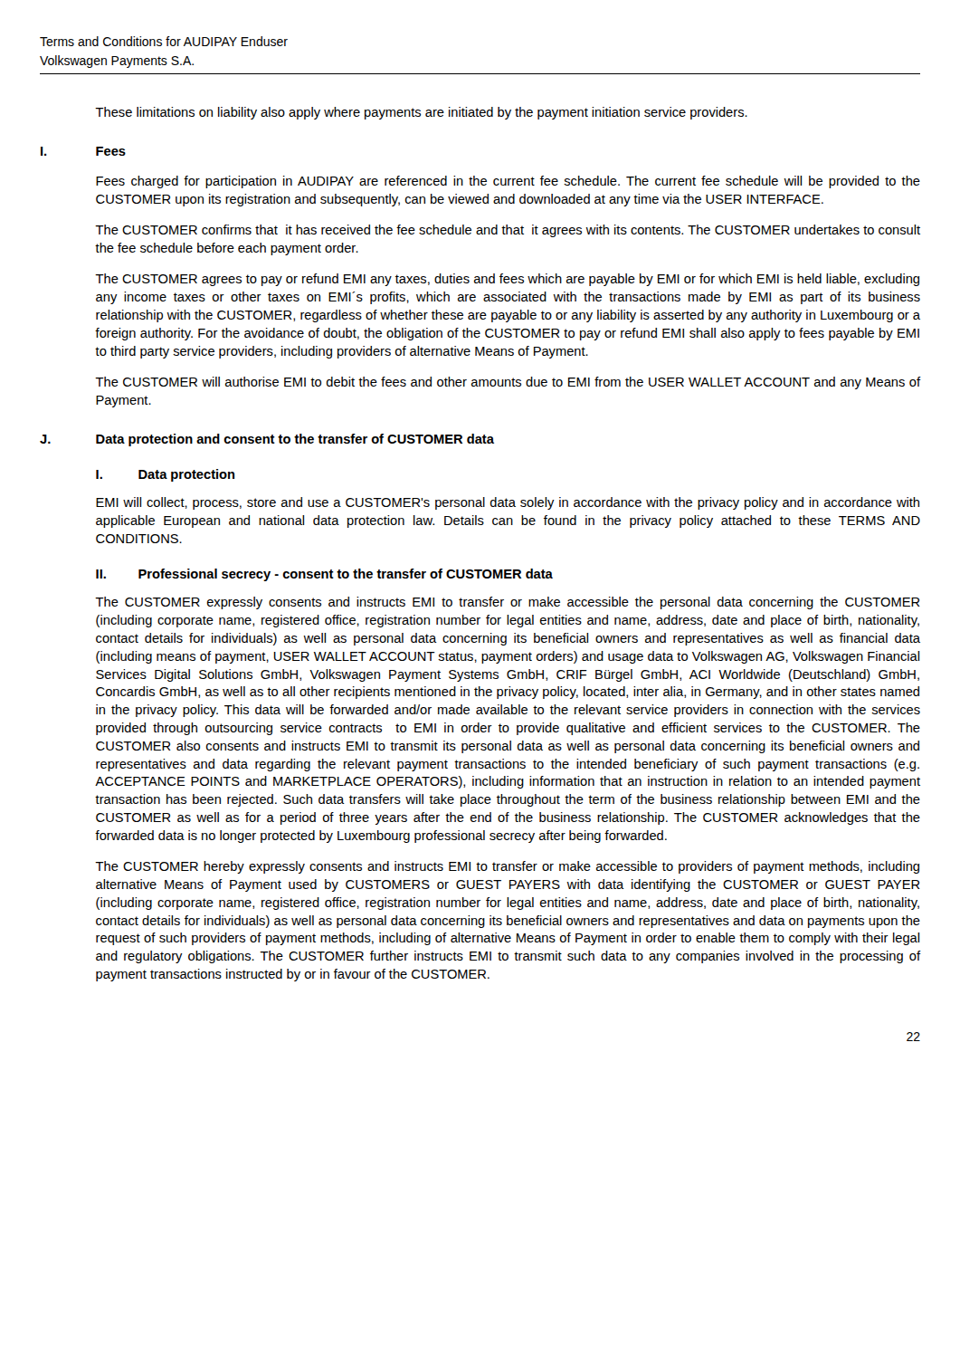Terms and Conditions for AUDIPAY Enduser
Volkswagen Payments S.A.
These limitations on liability also apply where payments are initiated by the payment initiation service providers.
I. Fees
Fees charged for participation in AUDIPAY are referenced in the current fee schedule. The current fee schedule will be provided to the CUSTOMER upon its registration and subsequently, can be viewed and downloaded at any time via the USER INTERFACE.
The CUSTOMER confirms that it has received the fee schedule and that it agrees with its contents. The CUSTOMER undertakes to consult the fee schedule before each payment order.
The CUSTOMER agrees to pay or refund EMI any taxes, duties and fees which are payable by EMI or for which EMI is held liable, excluding any income taxes or other taxes on EMI´s profits, which are associated with the transactions made by EMI as part of its business relationship with the CUSTOMER, regardless of whether these are payable to or any liability is asserted by any authority in Luxembourg or a foreign authority. For the avoidance of doubt, the obligation of the CUSTOMER to pay or refund EMI shall also apply to fees payable by EMI to third party service providers, including providers of alternative Means of Payment.
The CUSTOMER will authorise EMI to debit the fees and other amounts due to EMI from the USER WALLET ACCOUNT and any Means of Payment.
J. Data protection and consent to the transfer of CUSTOMER data
I. Data protection
EMI will collect, process, store and use a CUSTOMER's personal data solely in accordance with the privacy policy and in accordance with applicable European and national data protection law. Details can be found in the privacy policy attached to these TERMS AND CONDITIONS.
II. Professional secrecy - consent to the transfer of CUSTOMER data
The CUSTOMER expressly consents and instructs EMI to transfer or make accessible the personal data concerning the CUSTOMER (including corporate name, registered office, registration number for legal entities and name, address, date and place of birth, nationality, contact details for individuals) as well as personal data concerning its beneficial owners and representatives as well as financial data (including means of payment, USER WALLET ACCOUNT status, payment orders) and usage data to Volkswagen AG, Volkswagen Financial Services Digital Solutions GmbH, Volkswagen Payment Systems GmbH, CRIF Bürgel GmbH, ACI Worldwide (Deutschland) GmbH, Concardis GmbH, as well as to all other recipients mentioned in the privacy policy, located, inter alia, in Germany, and in other states named in the privacy policy. This data will be forwarded and/or made available to the relevant service providers in connection with the services provided through outsourcing service contracts to EMI in order to provide qualitative and efficient services to the CUSTOMER. The CUSTOMER also consents and instructs EMI to transmit its personal data as well as personal data concerning its beneficial owners and representatives and data regarding the relevant payment transactions to the intended beneficiary of such payment transactions (e.g. ACCEPTANCE POINTS and MARKETPLACE OPERATORS), including information that an instruction in relation to an intended payment transaction has been rejected. Such data transfers will take place throughout the term of the business relationship between EMI and the CUSTOMER as well as for a period of three years after the end of the business relationship. The CUSTOMER acknowledges that the forwarded data is no longer protected by Luxembourg professional secrecy after being forwarded.
The CUSTOMER hereby expressly consents and instructs EMI to transfer or make accessible to providers of payment methods, including alternative Means of Payment used by CUSTOMERS or GUEST PAYERS with data identifying the CUSTOMER or GUEST PAYER (including corporate name, registered office, registration number for legal entities and name, address, date and place of birth, nationality, contact details for individuals) as well as personal data concerning its beneficial owners and representatives and data on payments upon the request of such providers of payment methods, including of alternative Means of Payment in order to enable them to comply with their legal and regulatory obligations. The CUSTOMER further instructs EMI to transmit such data to any companies involved in the processing of payment transactions instructed by or in favour of the CUSTOMER.
22